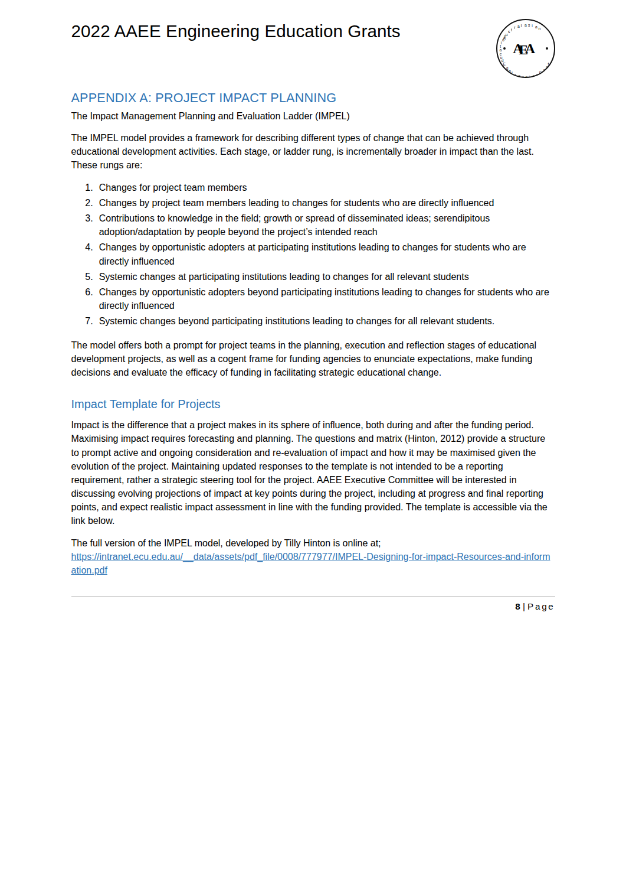2022 AAEE Engineering Education Grants
A u s t r a l a s i a n f o r E n g i n e e r i n g E d u c a t i o n
AEA
APPENDIX A: PROJECT IMPACT PLANNING
The Impact Management Planning and Evaluation Ladder (IMPEL)
The IMPEL model provides a framework for describing different types of change that can be achieved through educational development activities. Each stage, or ladder rung, is incrementally broader in impact than the last. These rungs are:
Changes for project team members
Changes by project team members leading to changes for students who are directly influenced
Contributions to knowledge in the field; growth or spread of disseminated ideas; serendipitous adoption/adaptation by people beyond the project’s intended reach
Changes by opportunistic adopters at participating institutions leading to changes for students who are directly influenced
Systemic changes at participating institutions leading to changes for all relevant students
Changes by opportunistic adopters beyond participating institutions leading to changes for students who are directly influenced
Systemic changes beyond participating institutions leading to changes for all relevant students.
The model offers both a prompt for project teams in the planning, execution and reflection stages of educational development projects, as well as a cogent frame for funding agencies to enunciate expectations, make funding decisions and evaluate the efficacy of funding in facilitating strategic educational change.
Impact Template for Projects
Impact is the difference that a project makes in its sphere of influence, both during and after the funding period. Maximising impact requires forecasting and planning. The questions and matrix (Hinton, 2012) provide a structure to prompt active and ongoing consideration and re-evaluation of impact and how it may be maximised given the evolution of the project. Maintaining updated responses to the template is not intended to be a reporting requirement, rather a strategic steering tool for the project. AAEE Executive Committee will be interested in discussing evolving projections of impact at key points during the project, including at progress and final reporting points, and expect realistic impact assessment in line with the funding provided. The template is accessible via the link below.
The full version of the IMPEL model, developed by Tilly Hinton is online at;
https://intranet.ecu.edu.au/__data/assets/pdf_file/0008/777977/IMPEL-Designing-for-impact-Resources-and-information.pdf
8 | Page